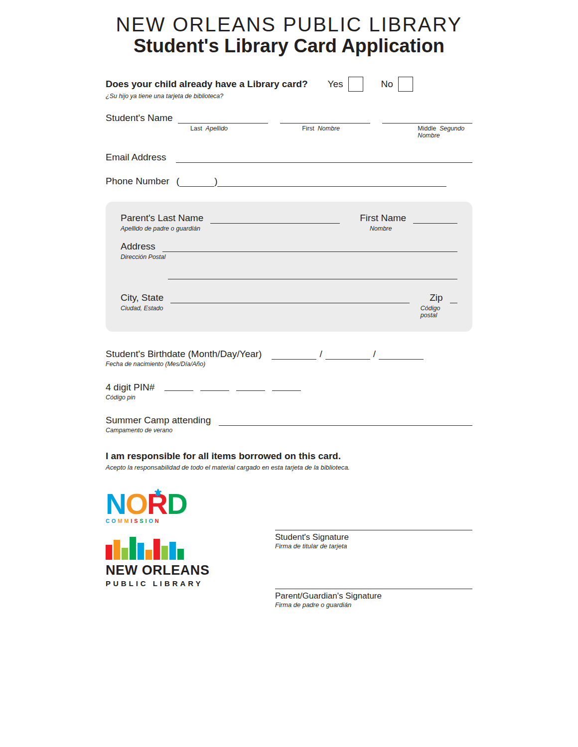NEW ORLEANS PUBLIC LIBRARY
Student's Library Card Application
Does your child already have a Library card? Yes No
¿Su hijo ya tiene una tarjeta de biblioteca?
Student's Name
Last Apellido First Nombre Middle Segundo Nombre
Email Address
Phone Number ( )
Parent's Last Name First Name
Apellido de padre o guardián Nombre
Address
Dirección Postal
City, State Zip
Ciudad, Estado Código postal
Student's Birthdate (Month/Day/Year) / /
Fecha de nacimiento (Mes/Día/Año)
4 digit PIN#
Código pin
Summer Camp attending
Campamento de verano
I am responsible for all items borrowed on this card.
Acepto la responsabilidad de todo el material cargado en esta tarjeta de la biblioteca.
⚜NORD
COMMISSION
NEW ORLEANS
PUBLIC LIBRARY
Student's Signature
Firma de titular de tarjeta
Parent/Guardian's Signature
Firma de padre o guardián